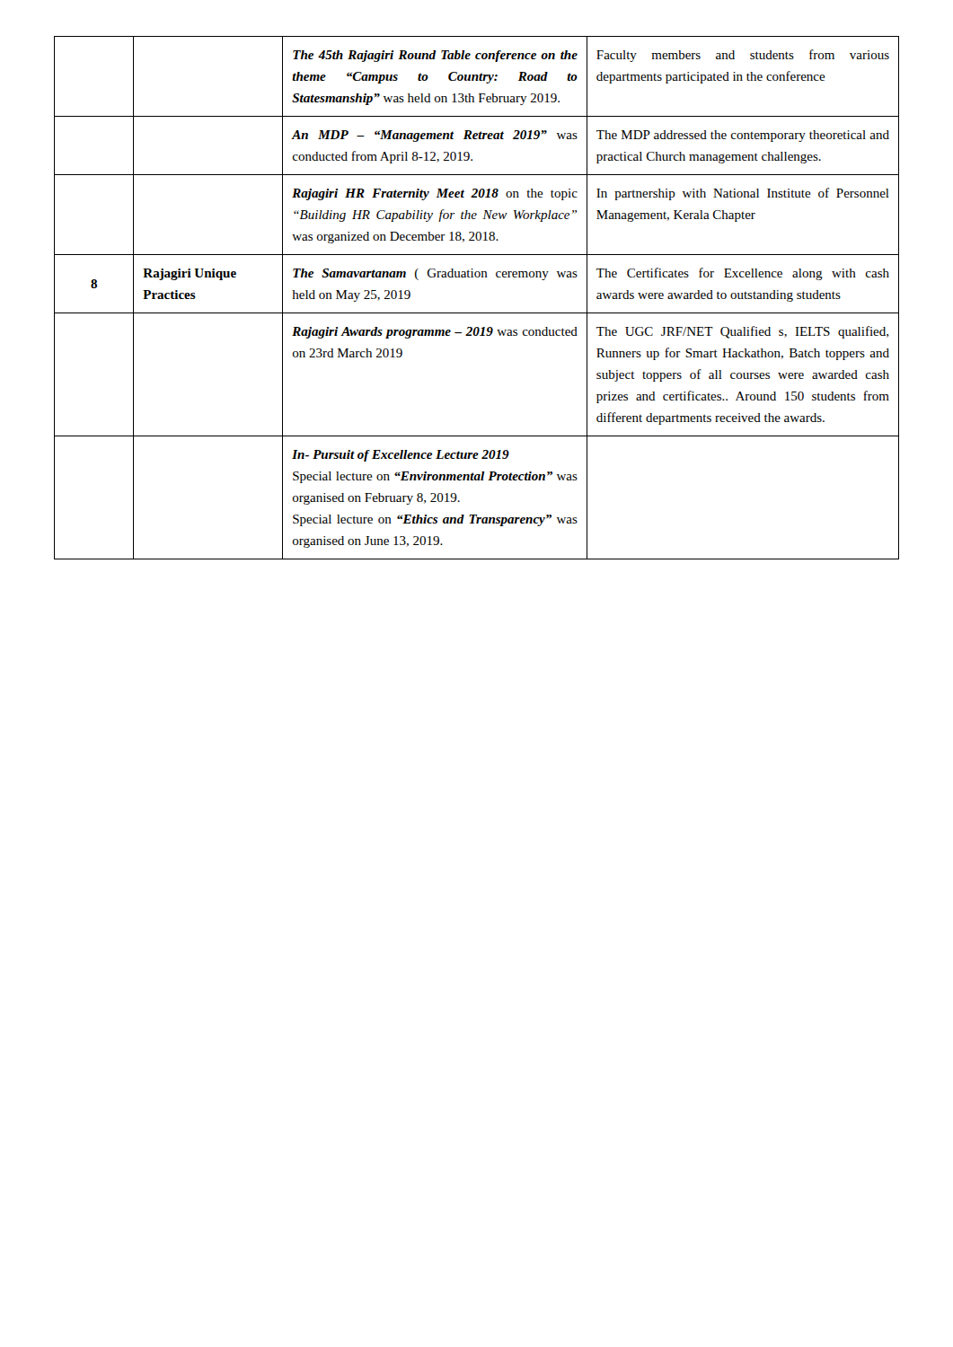| | | The 45th Rajagiri Round Table conference on the theme “Campus to Country: Road to Statesmanship” was held on 13th February 2019. | Faculty members and students from various departments participated in the conference |
| | | An MDP – “Management Retreat 2019” was conducted from April 8-12, 2019. | The MDP addressed the contemporary theoretical and practical Church management challenges. |
| | | Rajagiri HR Fraternity Meet 2018 on the topic “Building HR Capability for the New Workplace” was organized on December 18, 2018. | In partnership with National Institute of Personnel Management, Kerala Chapter |
| 8 | Rajagiri Unique Practices | The Samavartanam ( Graduation ceremony was held on May 25, 2019 | The Certificates for Excellence along with cash awards were awarded to outstanding students |
| | | Rajagiri Awards programme – 2019 was conducted on 23rd March 2019 | The UGC JRF/NET Qualified s, IELTS qualified, Runners up for Smart Hackathon, Batch toppers and subject toppers of all courses were awarded cash prizes and certificates.. Around 150 students from different departments received the awards. |
| | | In- Pursuit of Excellence Lecture 2019 Special lecture on “Environmental Protection” was organised on February 8, 2019. Special lecture on “Ethics and Transparency” was organised on June 13, 2019. | |